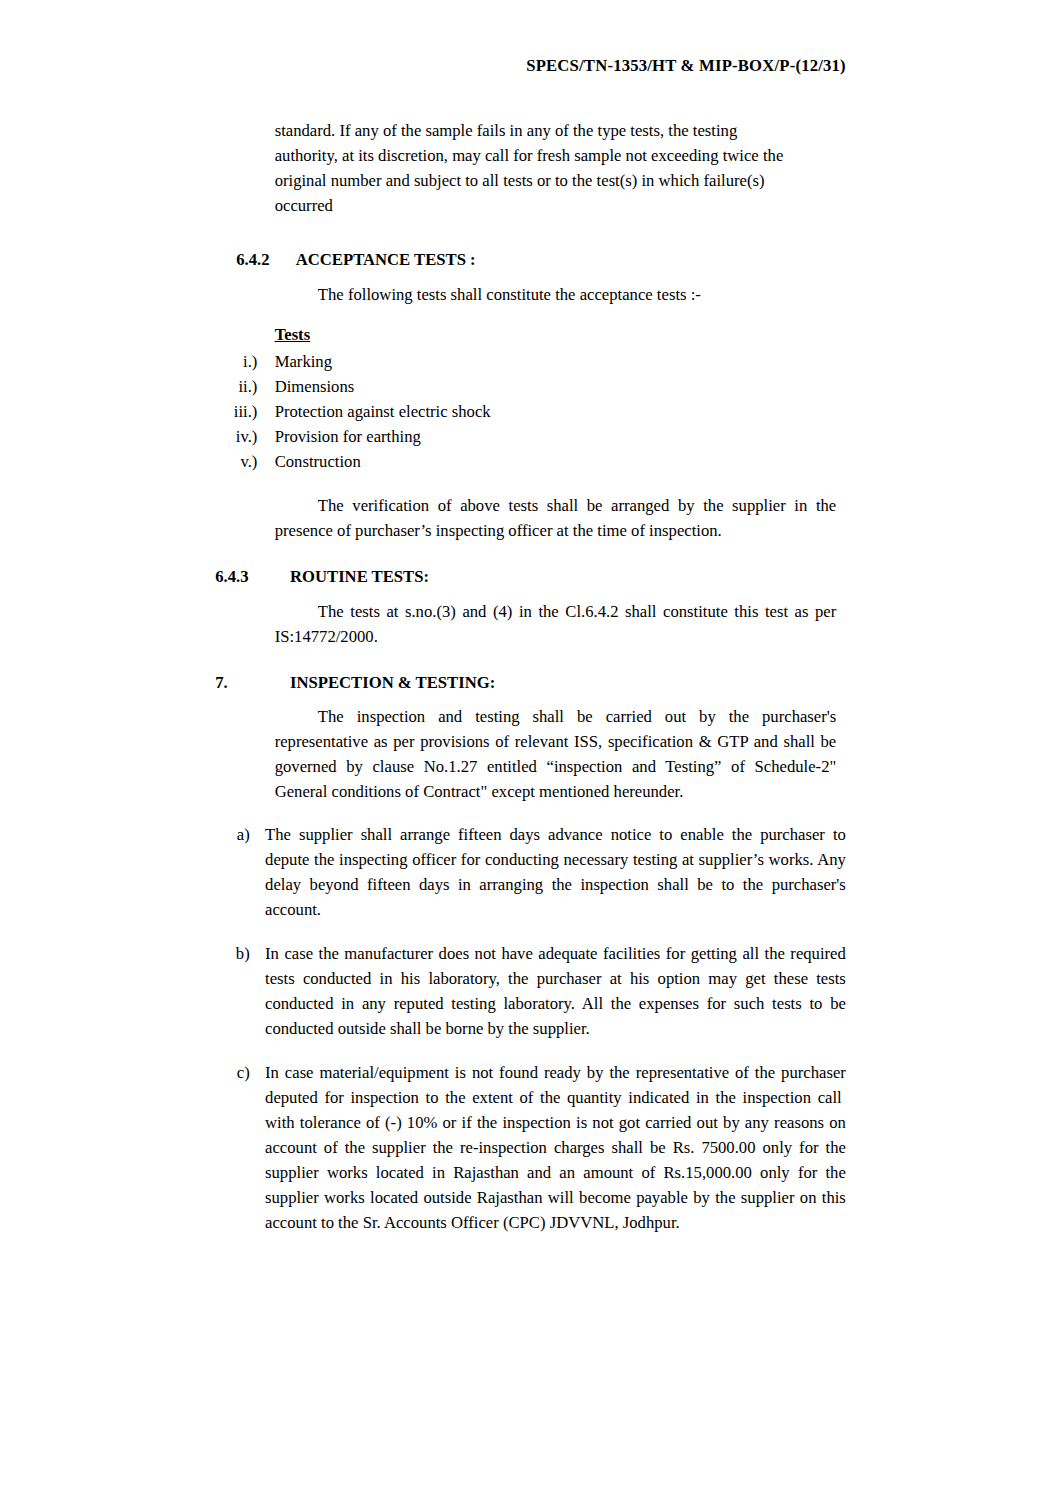SPECS/TN-1353/HT & MIP-BOX/P-(12/31)
standard. If any of the sample fails in any of the type tests, the testing authority, at its discretion, may call for fresh sample not exceeding twice the original number and subject to all tests or to the test(s) in which failure(s) occurred
6.4.2 ACCEPTANCE TESTS :
The following tests shall constitute the acceptance tests :-
Tests
i.) Marking
ii.) Dimensions
iii.) Protection against electric shock
iv.) Provision for earthing
v.) Construction
The verification of above tests shall be arranged by the supplier in the presence of purchaser’s inspecting officer at the time of inspection.
6.4.3 ROUTINE TESTS:
The tests at s.no.(3) and (4) in the Cl.6.4.2 shall constitute this test as per IS:14772/2000.
7. INSPECTION & TESTING:
The inspection and testing shall be carried out by the purchaser's representative as per provisions of relevant ISS, specification & GTP and shall be governed by clause No.1.27 entitled “inspection and Testing” of Schedule-2" General conditions of Contract" except mentioned hereunder.
a) The supplier shall arrange fifteen days advance notice to enable the purchaser to depute the inspecting officer for conducting necessary testing at supplier’s works. Any delay beyond fifteen days in arranging the inspection shall be to the purchaser's account.
b) In case the manufacturer does not have adequate facilities for getting all the required tests conducted in his laboratory, the purchaser at his option may get these tests conducted in any reputed testing laboratory. All the expenses for such tests to be conducted outside shall be borne by the supplier.
c) In case material/equipment is not found ready by the representative of the purchaser deputed for inspection to the extent of the quantity indicated in the inspection call with tolerance of (-) 10% or if the inspection is not got carried out by any reasons on account of the supplier the re-inspection charges shall be Rs. 7500.00 only for the supplier works located in Rajasthan and an amount of Rs.15,000.00 only for the supplier works located outside Rajasthan will become payable by the supplier on this account to the Sr. Accounts Officer (CPC) JDVVNL, Jodhpur.